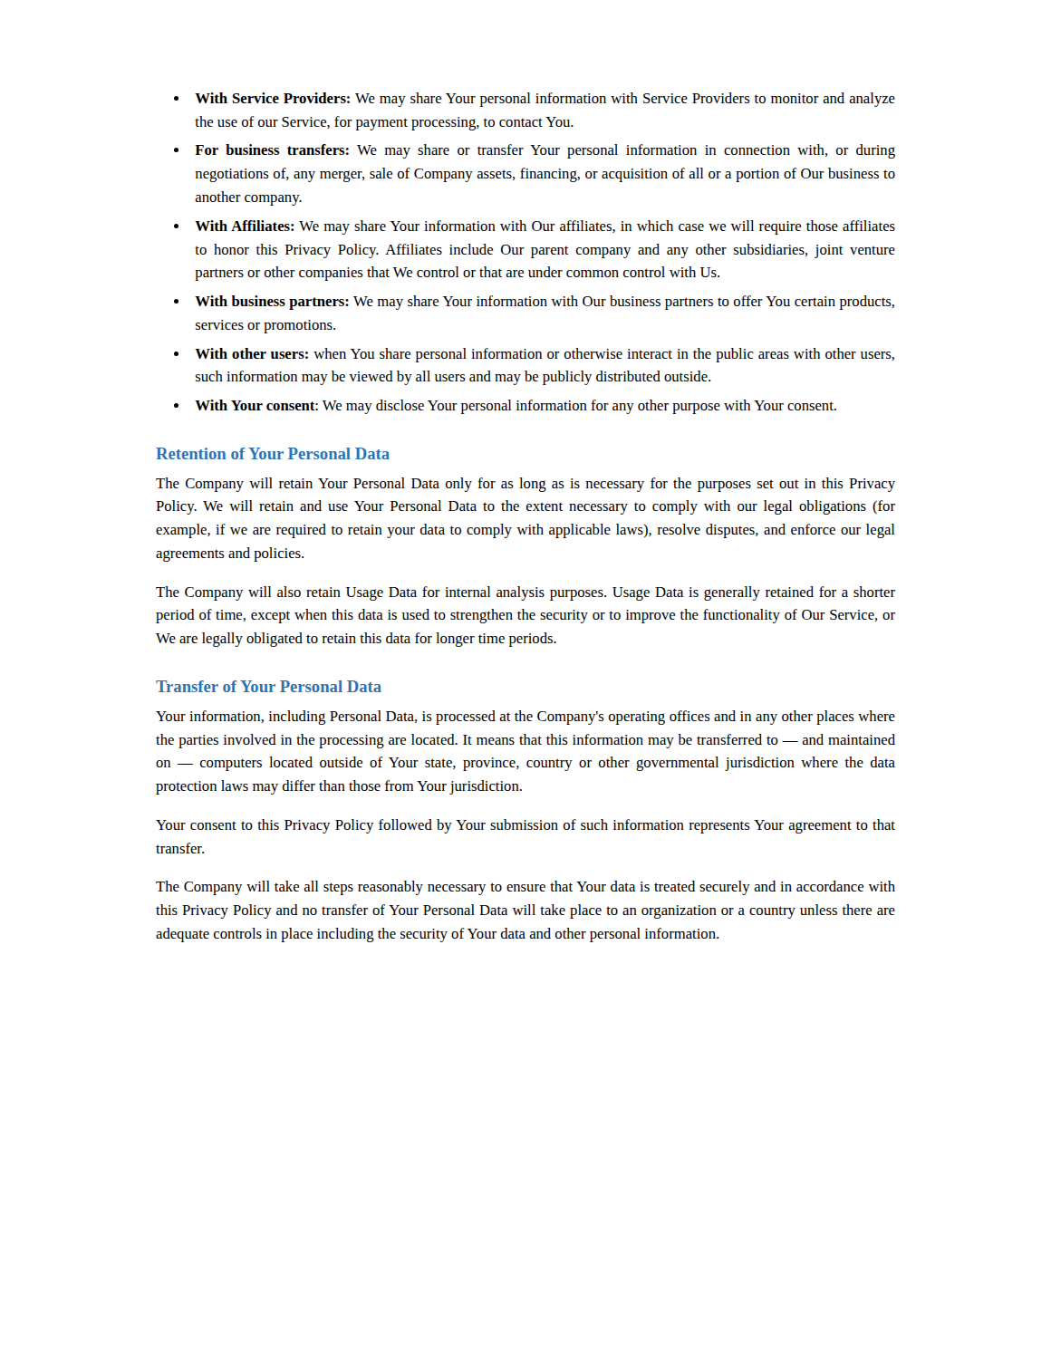With Service Providers: We may share Your personal information with Service Providers to monitor and analyze the use of our Service, for payment processing, to contact You.
For business transfers: We may share or transfer Your personal information in connection with, or during negotiations of, any merger, sale of Company assets, financing, or acquisition of all or a portion of Our business to another company.
With Affiliates: We may share Your information with Our affiliates, in which case we will require those affiliates to honor this Privacy Policy. Affiliates include Our parent company and any other subsidiaries, joint venture partners or other companies that We control or that are under common control with Us.
With business partners: We may share Your information with Our business partners to offer You certain products, services or promotions.
With other users: when You share personal information or otherwise interact in the public areas with other users, such information may be viewed by all users and may be publicly distributed outside.
With Your consent: We may disclose Your personal information for any other purpose with Your consent.
Retention of Your Personal Data
The Company will retain Your Personal Data only for as long as is necessary for the purposes set out in this Privacy Policy. We will retain and use Your Personal Data to the extent necessary to comply with our legal obligations (for example, if we are required to retain your data to comply with applicable laws), resolve disputes, and enforce our legal agreements and policies.
The Company will also retain Usage Data for internal analysis purposes. Usage Data is generally retained for a shorter period of time, except when this data is used to strengthen the security or to improve the functionality of Our Service, or We are legally obligated to retain this data for longer time periods.
Transfer of Your Personal Data
Your information, including Personal Data, is processed at the Company's operating offices and in any other places where the parties involved in the processing are located. It means that this information may be transferred to — and maintained on — computers located outside of Your state, province, country or other governmental jurisdiction where the data protection laws may differ than those from Your jurisdiction.
Your consent to this Privacy Policy followed by Your submission of such information represents Your agreement to that transfer.
The Company will take all steps reasonably necessary to ensure that Your data is treated securely and in accordance with this Privacy Policy and no transfer of Your Personal Data will take place to an organization or a country unless there are adequate controls in place including the security of Your data and other personal information.